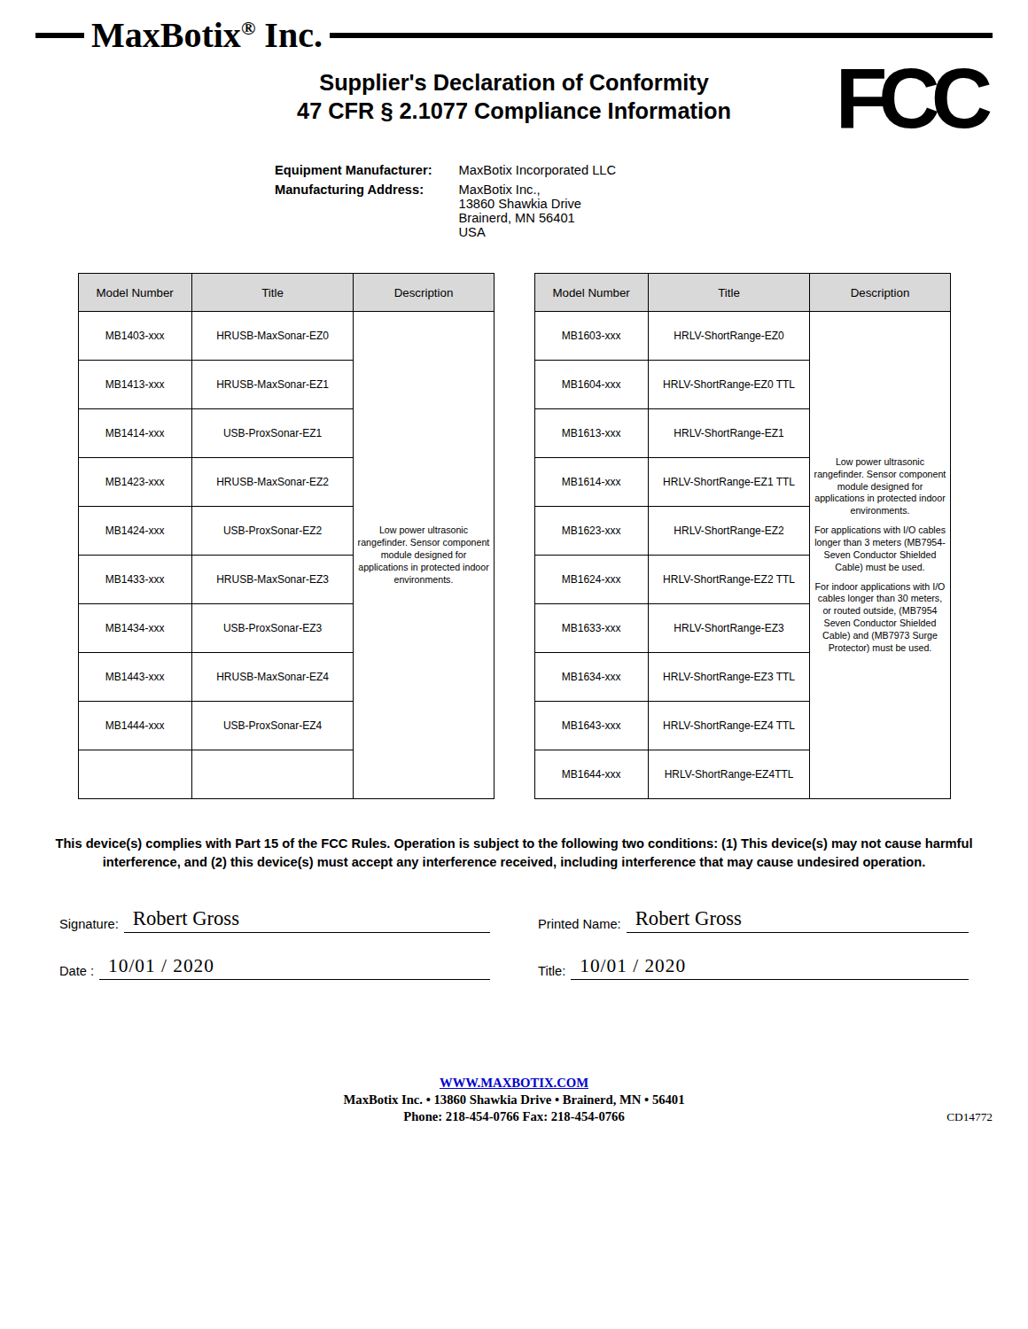MaxBotix® Inc.
FCC
Supplier's Declaration of Conformity
47 CFR § 2.1077 Compliance Information
| Equipment Manufacturer: | MaxBotix Incorporated LLC |
| Manufacturing Address: | MaxBotix Inc., 13860 Shawkia Drive Brainerd, MN 56401 USA |
| Model Number | Title | Description |
| --- | --- | --- |
| MB1403-xxx | HRUSB-MaxSonar-EZ0 | Low power ultrasonic rangefinder. Sensor component module designed for applications in protected indoor environments. |
| MB1413-xxx | HRUSB-MaxSonar-EZ1 |
| MB1414-xxx | USB-ProxSonar-EZ1 |
| MB1423-xxx | HRUSB-MaxSonar-EZ2 |
| MB1424-xxx | USB-ProxSonar-EZ2 |
| MB1433-xxx | HRUSB-MaxSonar-EZ3 |
| MB1434-xxx | USB-ProxSonar-EZ3 |
| MB1443-xxx | HRUSB-MaxSonar-EZ4 |
| MB1444-xxx | USB-ProxSonar-EZ4 |
| Model Number | Title | Description |
| --- | --- | --- |
| MB1603-xxx | HRLV-ShortRange-EZ0 | Low power ultrasonic rangefinder. Sensor component module designed for applications in protected indoor environments. For applications with I/O cables longer than 3 meters (MB7954-Seven Conductor Shielded Cable) must be used. For indoor applications with I/O cables longer than 30 meters, or routed outside, (MB7954 Seven Conductor Shielded Cable) and (MB7973 Surge Protector) must be used. |
| MB1604-xxx | HRLV-ShortRange-EZ0 TTL |
| MB1613-xxx | HRLV-ShortRange-EZ1 |
| MB1614-xxx | HRLV-ShortRange-EZ1 TTL |
| MB1623-xxx | HRLV-ShortRange-EZ2 |
| MB1624-xxx | HRLV-ShortRange-EZ2 TTL |
| MB1633-xxx | HRLV-ShortRange-EZ3 |
| MB1634-xxx | HRLV-ShortRange-EZ3 TTL |
| MB1643-xxx | HRLV-ShortRange-EZ4 TTL |
| MB1644-xxx | HRLV-ShortRange-EZ4TTL |
This device(s) complies with Part 15 of the FCC Rules. Operation is subject to the following two conditions: (1) This device(s) may not cause harmful interference, and (2) this device(s) must accept any interference received, including interference that may cause undesired operation.
Signature:
Robert Gross
Date :
10/01 / 2020
Printed Name:
Robert Gross
Title:
10/01 / 2020
WWW.MAXBOTIX.COM
MaxBotix Inc. • 13860 Shawkia Drive • Brainerd, MN • 56401
Phone: 218-454-0766 Fax: 218-454-0766
CD14772